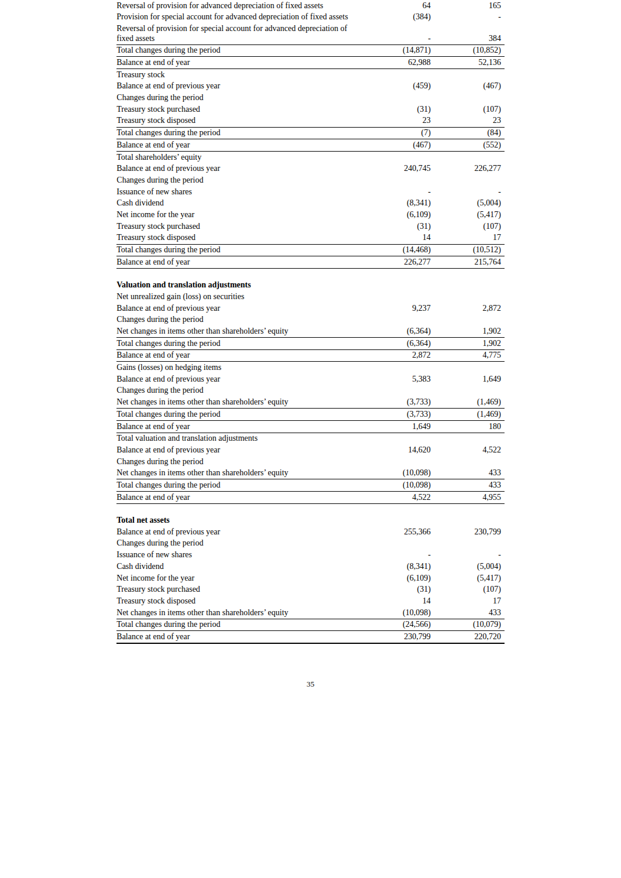| Reversal of provision for advanced depreciation of fixed assets | 64 | 165 |
| Provision for special account for advanced depreciation of fixed assets | (384) | - |
| Reversal of provision for special account for advanced depreciation of fixed assets | - | 384 |
| Total changes during the period | (14,871) | (10,852) |
| Balance at end of year | 62,988 | 52,136 |
| Treasury stock | | |
| Balance at end of previous year | (459) | (467) |
| Changes during the period | | |
| Treasury stock purchased | (31) | (107) |
| Treasury stock disposed | 23 | 23 |
| Total changes during the period | (7) | (84) |
| Balance at end of year | (467) | (552) |
| Total shareholders’ equity | | |
| Balance at end of previous year | 240,745 | 226,277 |
| Changes during the period | | |
| Issuance of new shares | - | - |
| Cash dividend | (8,341) | (5,004) |
| Net income for the year | (6,109) | (5,417) |
| Treasury stock purchased | (31) | (107) |
| Treasury stock disposed | 14 | 17 |
| Total changes during the period | (14,468) | (10,512) |
| Balance at end of year | 226,277 | 215,764 |
| Valuation and translation adjustments | | |
| Net unrealized gain (loss) on securities | | |
| Balance at end of previous year | 9,237 | 2,872 |
| Changes during the period | | |
| Net changes in items other than shareholders’ equity | (6,364) | 1,902 |
| Total changes during the period | (6,364) | 1,902 |
| Balance at end of year | 2,872 | 4,775 |
| Gains (losses) on hedging items | | |
| Balance at end of previous year | 5,383 | 1,649 |
| Changes during the period | | |
| Net changes in items other than shareholders’ equity | (3,733) | (1,469) |
| Total changes during the period | (3,733) | (1,469) |
| Balance at end of year | 1,649 | 180 |
| Total valuation and translation adjustments | | |
| Balance at end of previous year | 14,620 | 4,522 |
| Changes during the period | | |
| Net changes in items other than shareholders’ equity | (10,098) | 433 |
| Total changes during the period | (10,098) | 433 |
| Balance at end of year | 4,522 | 4,955 |
| Total net assets | | |
| Balance at end of previous year | 255,366 | 230,799 |
| Changes during the period | | |
| Issuance of new shares | - | - |
| Cash dividend | (8,341) | (5,004) |
| Net income for the year | (6,109) | (5,417) |
| Treasury stock purchased | (31) | (107) |
| Treasury stock disposed | 14 | 17 |
| Net changes in items other than shareholders’ equity | (10,098) | 433 |
| Total changes during the period | (24,566) | (10,079) |
| Balance at end of year | 230,799 | 220,720 |
35